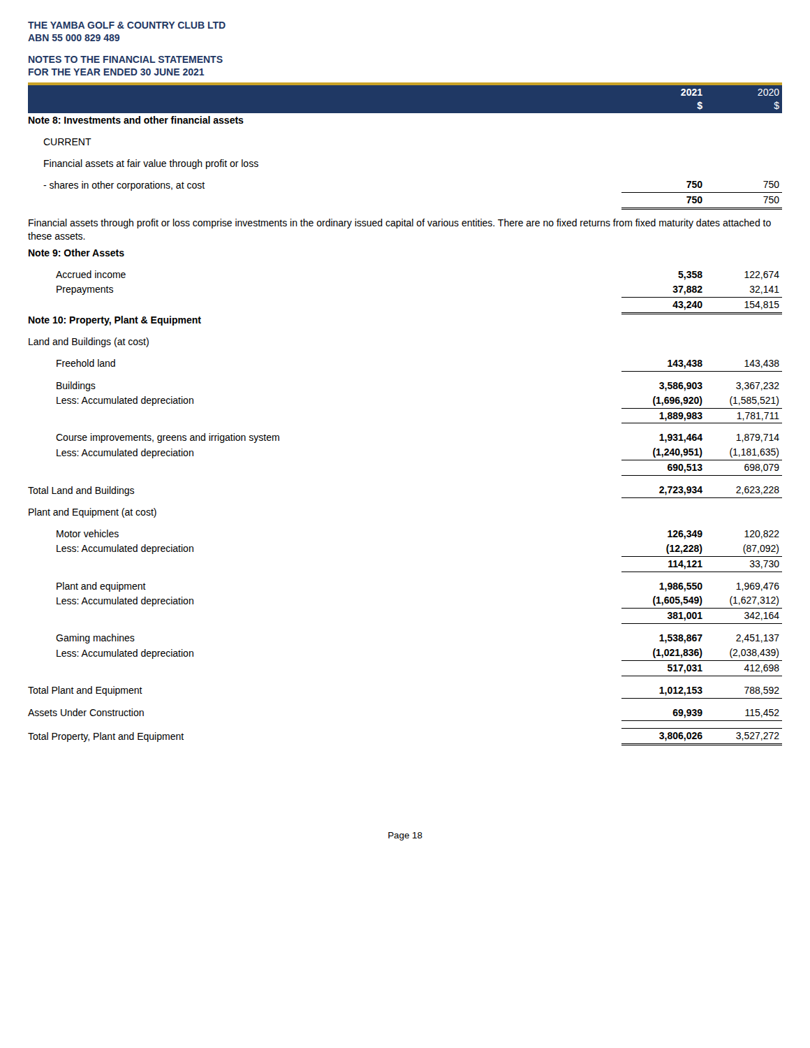THE YAMBA GOLF & COUNTRY CLUB LTD
ABN 55 000 829 489
NOTES TO THE FINANCIAL STATEMENTS
FOR THE YEAR ENDED 30 JUNE 2021
| | 2021 $ | 2020 $ |
| Note 8: Investments and other financial assets | | |
| CURRENT | | |
| Financial assets at fair value through profit or loss | | |
| - shares in other corporations, at cost | 750 | 750 |
| | 750 | 750 |
Financial assets through profit or loss comprise investments in the ordinary issued capital of various entities. There are no fixed returns from fixed maturity dates attached to these assets.
| Note 9: Other Assets | | |
| Accrued income | 5,358 | 122,674 |
| Prepayments | 37,882 | 32,141 |
| | 43,240 | 154,815 |
| Note 10: Property, Plant & Equipment | | |
| Land and Buildings (at cost) | | |
| Freehold land | 143,438 | 143,438 |
| Buildings | 3,586,903 | 3,367,232 |
| Less: Accumulated depreciation | (1,696,920) | (1,585,521) |
| | 1,889,983 | 1,781,711 |
| Course improvements, greens and irrigation system | 1,931,464 | 1,879,714 |
| Less: Accumulated depreciation | (1,240,951) | (1,181,635) |
| | 690,513 | 698,079 |
| Total Land and Buildings | 2,723,934 | 2,623,228 |
| Plant and Equipment (at cost) | | |
| Motor vehicles | 126,349 | 120,822 |
| Less: Accumulated depreciation | (12,228) | (87,092) |
| | 114,121 | 33,730 |
| Plant and equipment | 1,986,550 | 1,969,476 |
| Less: Accumulated depreciation | (1,605,549) | (1,627,312) |
| | 381,001 | 342,164 |
| Gaming machines | 1,538,867 | 2,451,137 |
| Less: Accumulated depreciation | (1,021,836) | (2,038,439) |
| | 517,031 | 412,698 |
| Total Plant and Equipment | 1,012,153 | 788,592 |
| Assets Under Construction | 69,939 | 115,452 |
| Total Property, Plant and Equipment | 3,806,026 | 3,527,272 |
Page 18